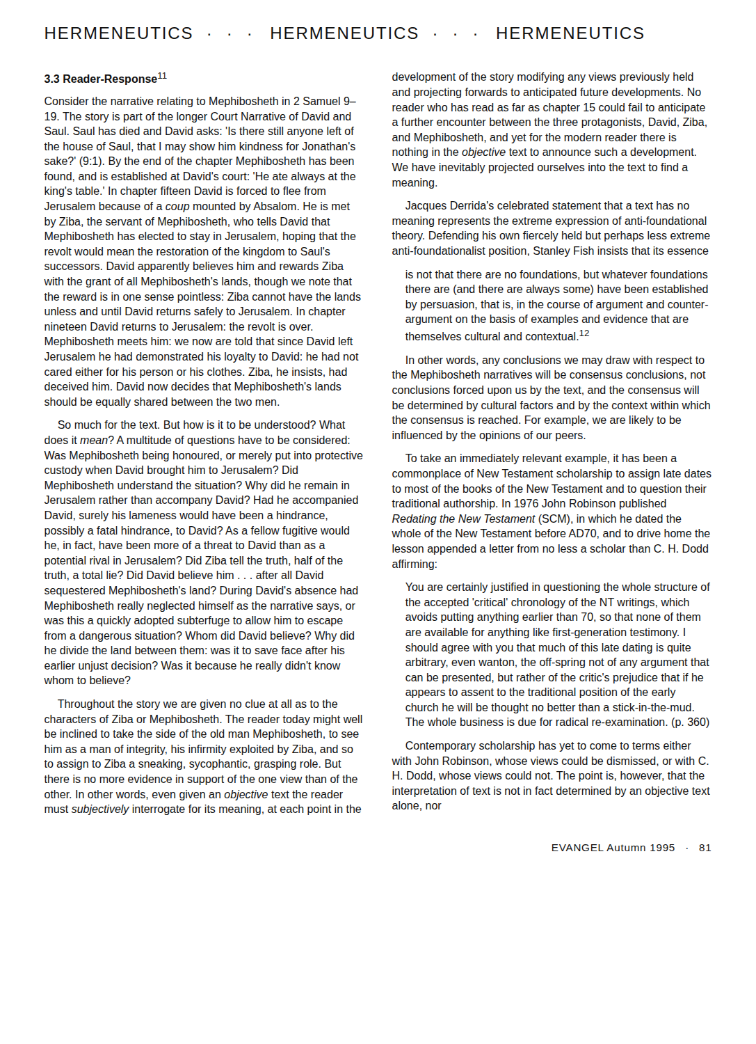HERMENEUTICS · · · HERMENEUTICS · · · HERMENEUTICS
3.3 Reader-Response11
Consider the narrative relating to Mephibosheth in 2 Samuel 9–19. The story is part of the longer Court Narrative of David and Saul. Saul has died and David asks: 'Is there still anyone left of the house of Saul, that I may show him kindness for Jonathan's sake?' (9:1). By the end of the chapter Mephibosheth has been found, and is established at David's court: 'He ate always at the king's table.' In chapter fifteen David is forced to flee from Jerusalem because of a coup mounted by Absalom. He is met by Ziba, the servant of Mephibosheth, who tells David that Mephibosheth has elected to stay in Jerusalem, hoping that the revolt would mean the restoration of the kingdom to Saul's successors. David apparently believes him and rewards Ziba with the grant of all Mephibosheth's lands, though we note that the reward is in one sense pointless: Ziba cannot have the lands unless and until David returns safely to Jerusalem. In chapter nineteen David returns to Jerusalem: the revolt is over. Mephibosheth meets him: we now are told that since David left Jerusalem he had demonstrated his loyalty to David: he had not cared either for his person or his clothes. Ziba, he insists, had deceived him. David now decides that Mephibosheth's lands should be equally shared between the two men.
So much for the text. But how is it to be understood? What does it mean? A multitude of questions have to be considered: Was Mephibosheth being honoured, or merely put into protective custody when David brought him to Jerusalem? Did Mephibosheth understand the situation? Why did he remain in Jerusalem rather than accompany David? Had he accompanied David, surely his lameness would have been a hindrance, possibly a fatal hindrance, to David? As a fellow fugitive would he, in fact, have been more of a threat to David than as a potential rival in Jerusalem? Did Ziba tell the truth, half of the truth, a total lie? Did David believe him . . . after all David sequestered Mephibosheth's land? During David's absence had Mephibosheth really neglected himself as the narrative says, or was this a quickly adopted subterfuge to allow him to escape from a dangerous situation? Whom did David believe? Why did he divide the land between them: was it to save face after his earlier unjust decision? Was it because he really didn't know whom to believe?
Throughout the story we are given no clue at all as to the characters of Ziba or Mephibosheth. The reader today might well be inclined to take the side of the old man Mephibosheth, to see him as a man of integrity, his infirmity exploited by Ziba, and so to assign to Ziba a sneaking, sycophantic, grasping role. But there is no more evidence in support of the one view than of the other. In other words, even given an objective text the reader must subjectively interrogate for its meaning, at each point in the development of the story modifying any views previously held and projecting forwards to anticipated future developments. No reader who has read as far as chapter 15 could fail to anticipate a further encounter between the three protagonists, David, Ziba, and Mephibosheth, and yet for the modern reader there is nothing in the objective text to announce such a development. We have inevitably projected ourselves into the text to find a meaning.
Jacques Derrida's celebrated statement that a text has no meaning represents the extreme expression of anti-foundational theory. Defending his own fiercely held but perhaps less extreme anti-foundationalist position, Stanley Fish insists that its essence
is not that there are no foundations, but whatever foundations there are (and there are always some) have been established by persuasion, that is, in the course of argument and counter-argument on the basis of examples and evidence that are themselves cultural and contextual.12
In other words, any conclusions we may draw with respect to the Mephibosheth narratives will be consensus conclusions, not conclusions forced upon us by the text, and the consensus will be determined by cultural factors and by the context within which the consensus is reached. For example, we are likely to be influenced by the opinions of our peers.
To take an immediately relevant example, it has been a commonplace of New Testament scholarship to assign late dates to most of the books of the New Testament and to question their traditional authorship. In 1976 John Robinson published Redating the New Testament (SCM), in which he dated the whole of the New Testament before AD70, and to drive home the lesson appended a letter from no less a scholar than C. H. Dodd affirming:
You are certainly justified in questioning the whole structure of the accepted 'critical' chronology of the NT writings, which avoids putting anything earlier than 70, so that none of them are available for anything like first-generation testimony. I should agree with you that much of this late dating is quite arbitrary, even wanton, the off-spring not of any argument that can be presented, but rather of the critic's prejudice that if he appears to assent to the traditional position of the early church he will be thought no better than a stick-in-the-mud. The whole business is due for radical re-examination. (p. 360)
Contemporary scholarship has yet to come to terms either with John Robinson, whose views could be dismissed, or with C. H. Dodd, whose views could not. The point is, however, that the interpretation of text is not in fact determined by an objective text alone, nor
EVANGEL Autumn 1995 · 81